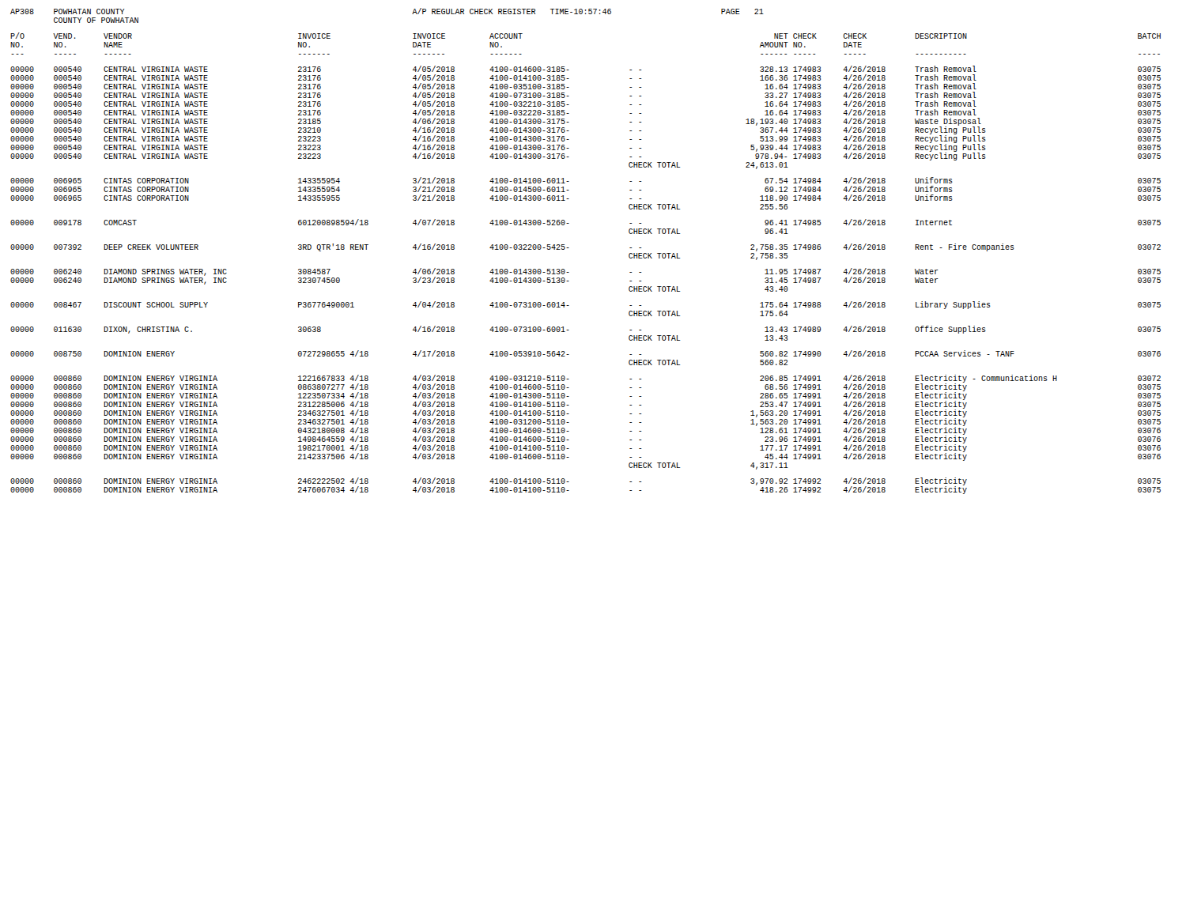| AP308 | POWHATAN COUNTY COUNTY OF POWHATAN | A/P REGULAR CHECK REGISTER TIME-10:57:46 | PAGE 21 | | |
| P/O | VEND. | VENDOR | INVOICE | INVOICE | ACCOUNT | | NET | CHECK | CHECK | DESCRIPTION | BATCH |
| NO. | NO. | NAME | NO. | DATE | NO. | | AMOUNT | NO. | DATE | | |
| --- | ----- | ------ | ------- | ------- | ------- | | ------ | ----- | ----- | ----------- | ----- |
| 00000 | 000540 | CENTRAL VIRGINIA WASTE | 23176 | 4/05/2018 | 4100-014600-3185- | - - | 328.13 | 174983 | 4/26/2018 | Trash Removal | 03075 |
| 00000 | 000540 | CENTRAL VIRGINIA WASTE | 23176 | 4/05/2018 | 4100-014100-3185- | - - | 166.36 | 174983 | 4/26/2018 | Trash Removal | 03075 |
| 00000 | 000540 | CENTRAL VIRGINIA WASTE | 23176 | 4/05/2018 | 4100-035100-3185- | - - | 16.64 | 174983 | 4/26/2018 | Trash Removal | 03075 |
| 00000 | 000540 | CENTRAL VIRGINIA WASTE | 23176 | 4/05/2018 | 4100-073100-3185- | - - | 33.27 | 174983 | 4/26/2018 | Trash Removal | 03075 |
| 00000 | 000540 | CENTRAL VIRGINIA WASTE | 23176 | 4/05/2018 | 4100-032210-3185- | - - | 16.64 | 174983 | 4/26/2018 | Trash Removal | 03075 |
| 00000 | 000540 | CENTRAL VIRGINIA WASTE | 23176 | 4/05/2018 | 4100-032220-3185- | - - | 16.64 | 174983 | 4/26/2018 | Trash Removal | 03075 |
| 00000 | 000540 | CENTRAL VIRGINIA WASTE | 23185 | 4/06/2018 | 4100-014300-3175- | - - | 18,193.40 | 174983 | 4/26/2018 | Waste Disposal | 03075 |
| 00000 | 000540 | CENTRAL VIRGINIA WASTE | 23210 | 4/16/2018 | 4100-014300-3176- | - - | 367.44 | 174983 | 4/26/2018 | Recycling Pulls | 03075 |
| 00000 | 000540 | CENTRAL VIRGINIA WASTE | 23223 | 4/16/2018 | 4100-014300-3176- | - - | 513.99 | 174983 | 4/26/2018 | Recycling Pulls | 03075 |
| 00000 | 000540 | CENTRAL VIRGINIA WASTE | 23223 | 4/16/2018 | 4100-014300-3176- | - - | 5,939.44 | 174983 | 4/26/2018 | Recycling Pulls | 03075 |
| 00000 | 000540 | CENTRAL VIRGINIA WASTE | 23223 | 4/16/2018 | 4100-014300-3176- | - - | 978.94- | 174983 | 4/26/2018 | Recycling Pulls | 03075 |
| | | | | | | CHECK TOTAL | 24,613.01 | | | | |
| 00000 | 006965 | CINTAS CORPORATION | 143355954 | 3/21/2018 | 4100-014100-6011- | - - | 67.54 | 174984 | 4/26/2018 | Uniforms | 03075 |
| 00000 | 006965 | CINTAS CORPORATION | 143355954 | 3/21/2018 | 4100-014500-6011- | - - | 69.12 | 174984 | 4/26/2018 | Uniforms | 03075 |
| 00000 | 006965 | CINTAS CORPORATION | 143355955 | 3/21/2018 | 4100-014300-6011- | - - | 118.90 | 174984 | 4/26/2018 | Uniforms | 03075 |
| | | | | | | CHECK TOTAL | 255.56 | | | | |
| 00000 | 009178 | COMCAST | 601200898594/18 | 4/07/2018 | 4100-014300-5260- | - - | 96.41 | 174985 | 4/26/2018 | Internet | 03075 |
| | | | | | | CHECK TOTAL | 96.41 | | | | |
| 00000 | 007392 | DEEP CREEK VOLUNTEER | 3RD QTR'18 RENT | 4/16/2018 | 4100-032200-5425- | - - | 2,758.35 | 174986 | 4/26/2018 | Rent - Fire Companies | 03072 |
| | | | | | | CHECK TOTAL | 2,758.35 | | | | |
| 00000 | 006240 | DIAMOND SPRINGS WATER, INC | 3084587 | 4/06/2018 | 4100-014300-5130- | - - | 11.95 | 174987 | 4/26/2018 | Water | 03075 |
| 00000 | 006240 | DIAMOND SPRINGS WATER, INC | 323074500 | 3/23/2018 | 4100-014300-5130- | - - | 31.45 | 174987 | 4/26/2018 | Water | 03075 |
| | | | | | | CHECK TOTAL | 43.40 | | | | |
| 00000 | 008467 | DISCOUNT SCHOOL SUPPLY | P36776490001 | 4/04/2018 | 4100-073100-6014- | - - | 175.64 | 174988 | 4/26/2018 | Library Supplies | 03075 |
| | | | | | | CHECK TOTAL | 175.64 | | | | |
| 00000 | 011630 | DIXON, CHRISTINA C. | 30638 | 4/16/2018 | 4100-073100-6001- | - - | 13.43 | 174989 | 4/26/2018 | Office Supplies | 03075 |
| | | | | | | CHECK TOTAL | 13.43 | | | | |
| 00000 | 008750 | DOMINION ENERGY | 0727298655 4/18 | 4/17/2018 | 4100-053910-5642- | - - | 560.82 | 174990 | 4/26/2018 | PCCAA Services - TANF | 03076 |
| | | | | | | CHECK TOTAL | 560.82 | | | | |
| 00000 | 000860 | DOMINION ENERGY VIRGINIA | 1221667833 4/18 | 4/03/2018 | 4100-031210-5110- | - - | 206.85 | 174991 | 4/26/2018 | Electricity - Communications H | 03072 |
| 00000 | 000860 | DOMINION ENERGY VIRGINIA | 0863807277 4/18 | 4/03/2018 | 4100-014600-5110- | - - | 68.56 | 174991 | 4/26/2018 | Electricity | 03075 |
| 00000 | 000860 | DOMINION ENERGY VIRGINIA | 1223507334 4/18 | 4/03/2018 | 4100-014300-5110- | - - | 286.65 | 174991 | 4/26/2018 | Electricity | 03075 |
| 00000 | 000860 | DOMINION ENERGY VIRGINIA | 2312285006 4/18 | 4/03/2018 | 4100-014100-5110- | - - | 253.47 | 174991 | 4/26/2018 | Electricity | 03075 |
| 00000 | 000860 | DOMINION ENERGY VIRGINIA | 2346327501 4/18 | 4/03/2018 | 4100-014100-5110- | - - | 1,563.20 | 174991 | 4/26/2018 | Electricity | 03075 |
| 00000 | 000860 | DOMINION ENERGY VIRGINIA | 2346327501 4/18 | 4/03/2018 | 4100-031200-5110- | - - | 1,563.20 | 174991 | 4/26/2018 | Electricity | 03075 |
| 00000 | 000860 | DOMINION ENERGY VIRGINIA | 0432180008 4/18 | 4/03/2018 | 4100-014600-5110- | - - | 128.61 | 174991 | 4/26/2018 | Electricity | 03076 |
| 00000 | 000860 | DOMINION ENERGY VIRGINIA | 1498464559 4/18 | 4/03/2018 | 4100-014600-5110- | - - | 23.96 | 174991 | 4/26/2018 | Electricity | 03076 |
| 00000 | 000860 | DOMINION ENERGY VIRGINIA | 1982170001 4/18 | 4/03/2018 | 4100-014100-5110- | - - | 177.17 | 174991 | 4/26/2018 | Electricity | 03076 |
| 00000 | 000860 | DOMINION ENERGY VIRGINIA | 2142337506 4/18 | 4/03/2018 | 4100-014600-5110- | - - | 45.44 | 174991 | 4/26/2018 | Electricity | 03076 |
| | | | | | | CHECK TOTAL | 4,317.11 | | | | |
| 00000 | 000860 | DOMINION ENERGY VIRGINIA | 2462222502 4/18 | 4/03/2018 | 4100-014100-5110- | - - | 3,970.92 | 174992 | 4/26/2018 | Electricity | 03075 |
| 00000 | 000860 | DOMINION ENERGY VIRGINIA | 2476067034 4/18 | 4/03/2018 | 4100-014100-5110- | - - | 418.26 | 174992 | 4/26/2018 | Electricity | 03075 |